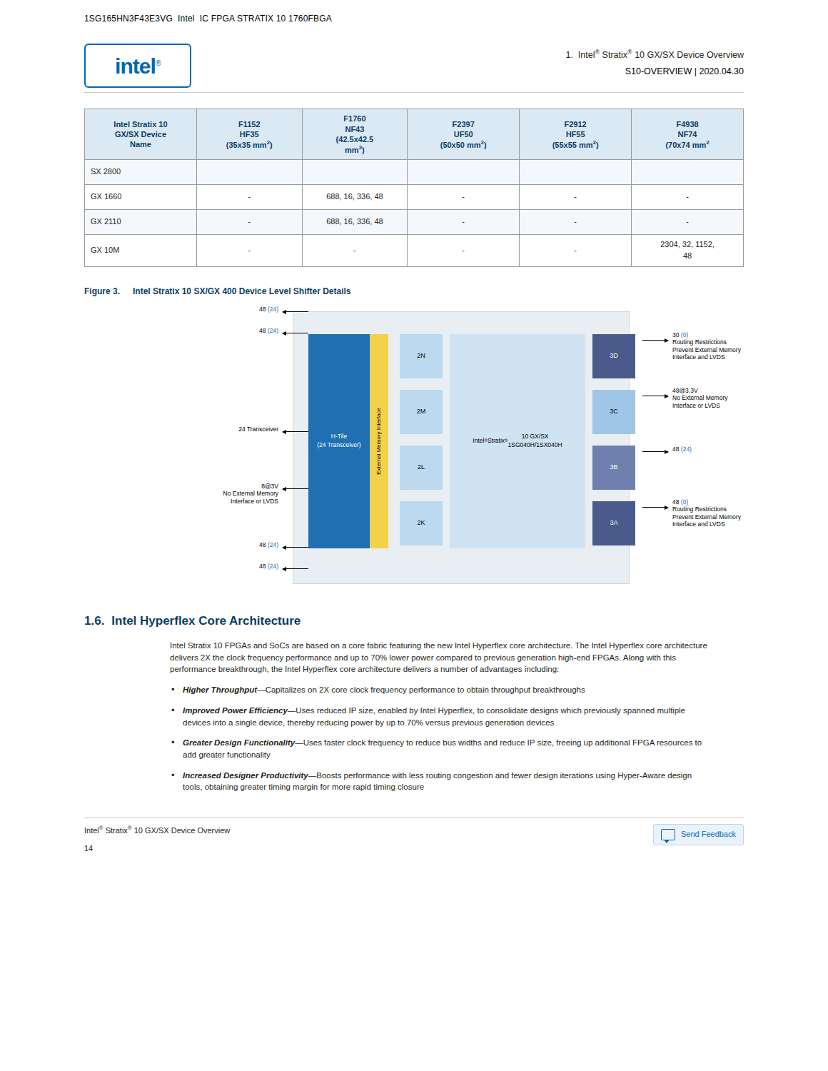1SG165HN3F43E3VG Intel IC FPGA STRATIX 10 1760FBGA
intel®
1. Intel® Stratix® 10 GX/SX Device Overview
S10-OVERVIEW | 2020.04.30
| Intel Stratix 10 GX/SX Device Name | F1152 HF35 (35x35 mm 2 ) | F1760 NF43 (42.5x42.5 mm 2 ) | F2397 UF50 (50x50 mm 2 ) | F2912 HF55 (55x55 mm 2 ) | F4938 NF74 (70x74 mm 2 |
| --- | --- | --- | --- | --- | --- |
| SX 2800 | | | | | |
| GX 1660 | - | 688, 16, 336, 48 | - | - | - |
| GX 2110 | - | 688, 16, 336, 48 | - | - | - |
| GX 10M | - | - | - | - | 2304, 32, 1152, 48 |
Figure 3. Intel Stratix 10 SX/GX 400 Device Level Shifter Details
H-Tile
(24 Transceiver)
External Memory Interface
Intel® Stratix® 10 GX/SX
1SG040H/1SX040H
2N
2M
2L
2K
3D
3C
3B
3A
48 (24)
48 (24)
24 Transceiver
8@3V
No External Memory
Interface or LVDS
48 (24)
48 (24)
30 (0)
Routing Restrictions
Prevent External Memory
Interface and LVDS
48@3.3V
No External Memory
Interface or LVDS
48 (24)
48 (0)
Routing Restrictions
Prevent External Memory
Interface and LVDS
1.6. Intel Hyperflex Core Architecture
Intel Stratix 10 FPGAs and SoCs are based on a core fabric featuring the new Intel Hyperflex core architecture. The Intel Hyperflex core architecture delivers 2X the clock frequency performance and up to 70% lower power compared to previous generation high-end FPGAs. Along with this performance breakthrough, the Intel Hyperflex core architecture delivers a number of advantages including:
Higher Throughput—Capitalizes on 2X core clock frequency performance to obtain throughput breakthroughs
Improved Power Efficiency—Uses reduced IP size, enabled by Intel Hyperflex, to consolidate designs which previously spanned multiple devices into a single device, thereby reducing power by up to 70% versus previous generation devices
Greater Design Functionality—Uses faster clock frequency to reduce bus widths and reduce IP size, freeing up additional FPGA resources to add greater functionality
Increased Designer Productivity—Boosts performance with less routing congestion and fewer design iterations using Hyper-Aware design tools, obtaining greater timing margin for more rapid timing closure
Intel® Stratix® 10 GX/SX Device Overview
14
Send Feedback